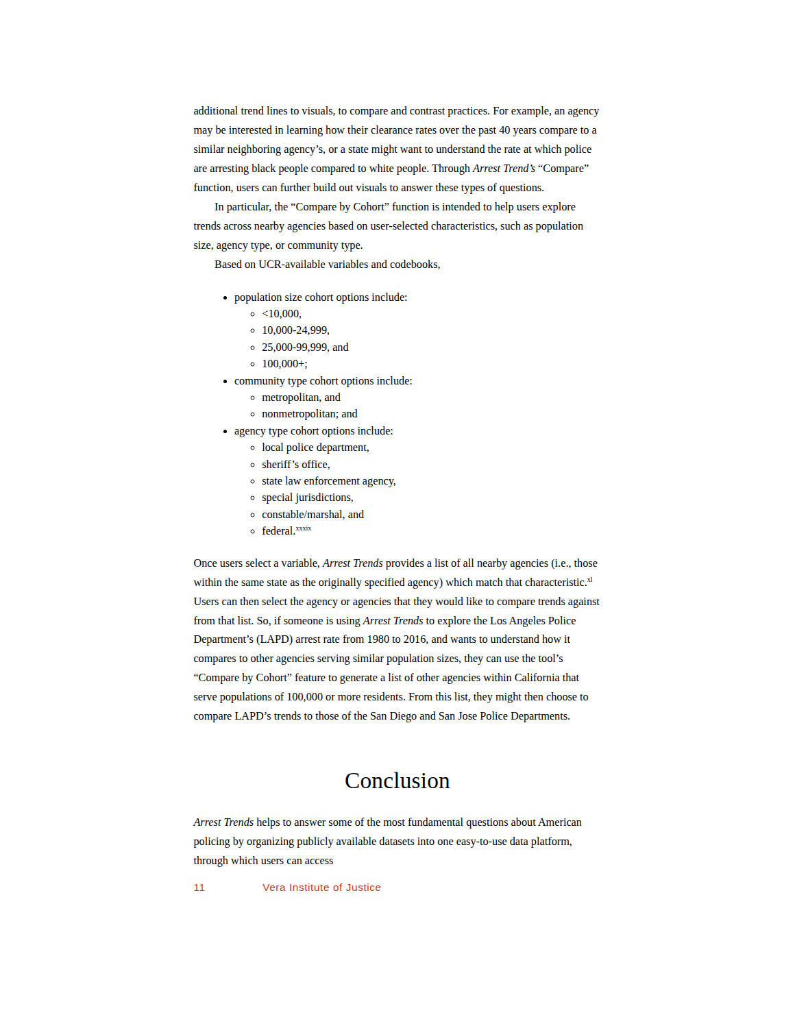additional trend lines to visuals, to compare and contrast practices. For example, an agency may be interested in learning how their clearance rates over the past 40 years compare to a similar neighboring agency’s, or a state might want to understand the rate at which police are arresting black people compared to white people. Through Arrest Trend’s “Compare” function, users can further build out visuals to answer these types of questions.
In particular, the “Compare by Cohort” function is intended to help users explore trends across nearby agencies based on user-selected characteristics, such as population size, agency type, or community type.
Based on UCR-available variables and codebooks,
population size cohort options include:
<10,000,
10,000-24,999,
25,000-99,999, and
100,000+;
community type cohort options include:
metropolitan, and
nonmetropolitan; and
agency type cohort options include:
local police department,
sheriff’s office,
state law enforcement agency,
special jurisdictions,
constable/marshal, and
federal.xxxix
Once users select a variable, Arrest Trends provides a list of all nearby agencies (i.e., those within the same state as the originally specified agency) which match that characteristic.xl Users can then select the agency or agencies that they would like to compare trends against from that list. So, if someone is using Arrest Trends to explore the Los Angeles Police Department’s (LAPD) arrest rate from 1980 to 2016, and wants to understand how it compares to other agencies serving similar population sizes, they can use the tool’s “Compare by Cohort” feature to generate a list of other agencies within California that serve populations of 100,000 or more residents. From this list, they might then choose to compare LAPD’s trends to those of the San Diego and San Jose Police Departments.
Conclusion
Arrest Trends helps to answer some of the most fundamental questions about American policing by organizing publicly available datasets into one easy-to-use data platform, through which users can access
11 Vera Institute of Justice